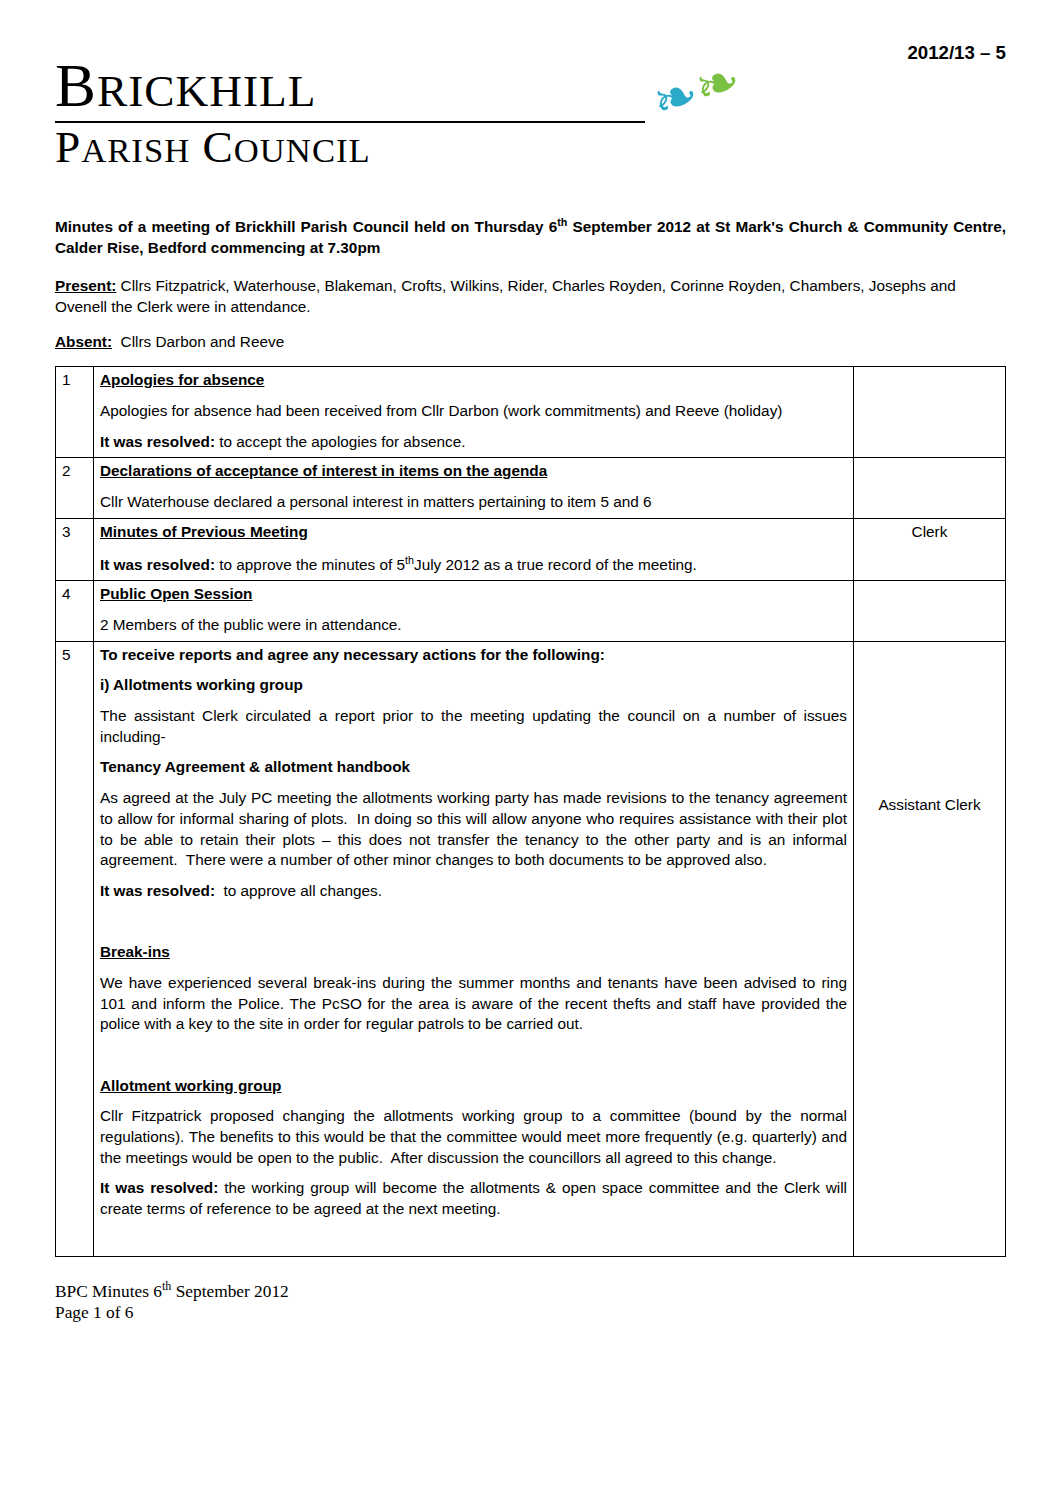2012/13 – 5
❧❧
BRICKHILL
PARISH COUNCIL
Minutes of a meeting of Brickhill Parish Council held on Thursday 6th September 2012 at St Mark's Church & Community Centre, Calder Rise, Bedford commencing at 7.30pm
Present: Cllrs Fitzpatrick, Waterhouse, Blakeman, Crofts, Wilkins, Rider, Charles Royden, Corinne Royden, Chambers, Josephs and Ovenell the Clerk were in attendance.
Absent: Cllrs Darbon and Reeve
| 1 | Apologies for absence Apologies for absence had been received from Cllr Darbon (work commitments) and Reeve (holiday) It was resolved: to accept the apologies for absence. | |
| 2 | Declarations of acceptance of interest in items on the agenda Cllr Waterhouse declared a personal interest in matters pertaining to item 5 and 6 | |
| 3 | Minutes of Previous Meeting It was resolved: to approve the minutes of 5 th July 2012 as a true record of the meeting. | Clerk |
| 4 | Public Open Session 2 Members of the public were in attendance. | |
| 5 | To receive reports and agree any necessary actions for the following: i) Allotments working group The assistant Clerk circulated a report prior to the meeting updating the council on a number of issues including- Tenancy Agreement & allotment handbook As agreed at the July PC meeting the allotments working party has made revisions to the tenancy agreement to allow for informal sharing of plots. In doing so this will allow anyone who requires assistance with their plot to be able to retain their plots – this does not transfer the tenancy to the other party and is an informal agreement. There were a number of other minor changes to both documents to be approved also. It was resolved: to approve all changes. Break-ins We have experienced several break-ins during the summer months and tenants have been advised to ring 101 and inform the Police. The PcSO for the area is aware of the recent thefts and staff have provided the police with a key to the site in order for regular patrols to be carried out. Allotment working group Cllr Fitzpatrick proposed changing the allotments working group to a committee (bound by the normal regulations). The benefits to this would be that the committee would meet more frequently (e.g. quarterly) and the meetings would be open to the public. After discussion the councillors all agreed to this change. It was resolved: the working group will become the allotments & open space committee and the Clerk will create terms of reference to be agreed at the next meeting. | Assistant Clerk |
BPC Minutes 6th September 2012
Page 1 of 6